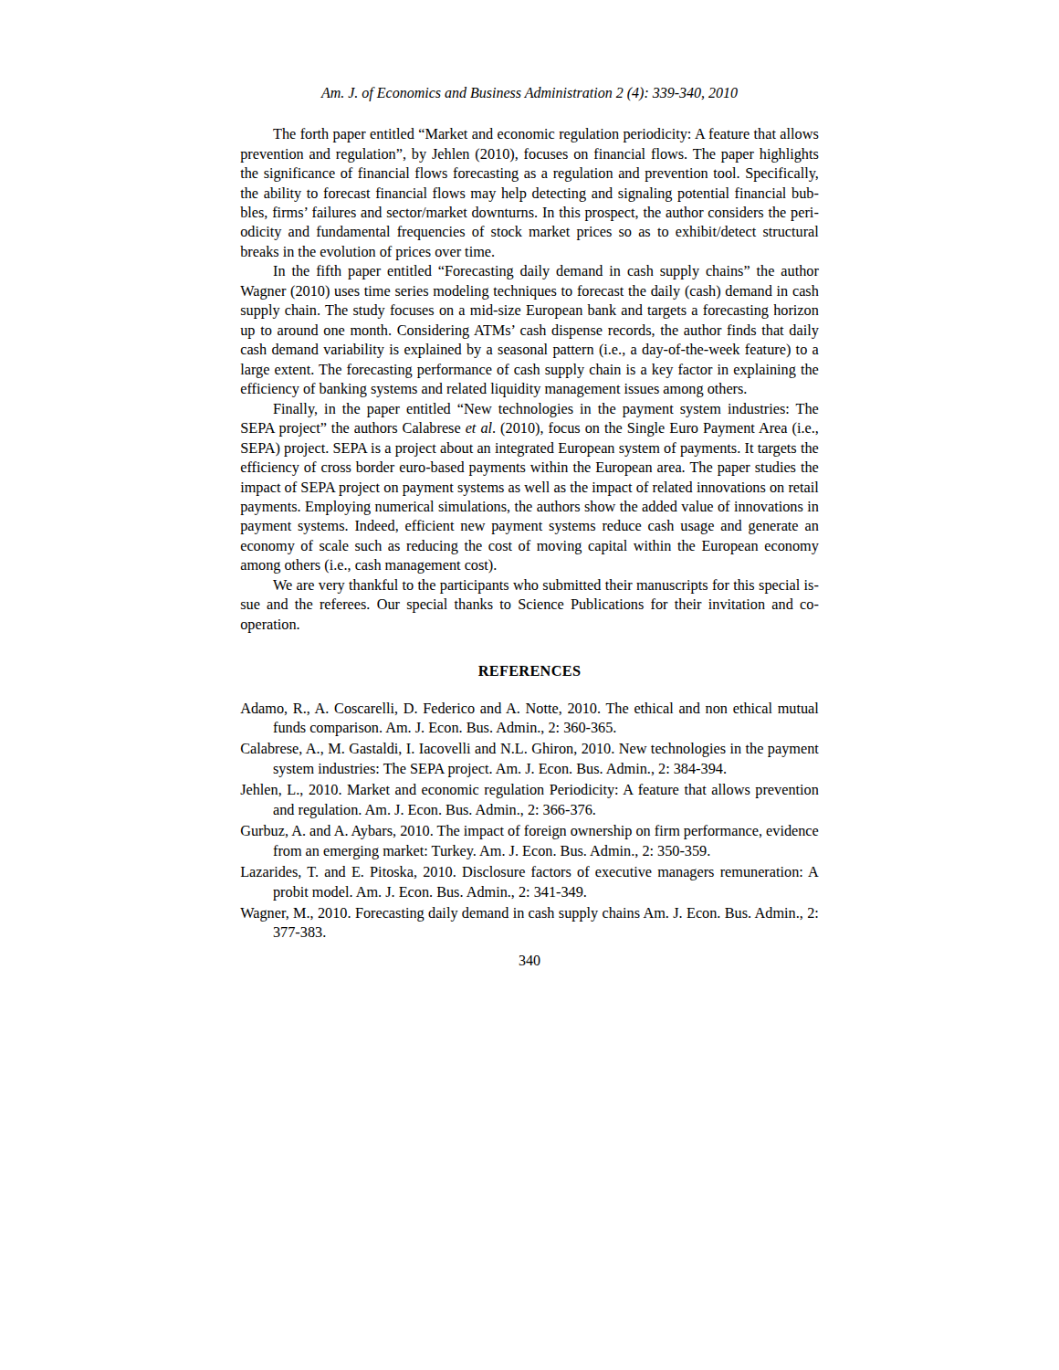Am. J. of Economics and Business Administration 2 (4): 339-340, 2010
The forth paper entitled “Market and economic regulation periodicity: A feature that allows prevention and regulation”, by Jehlen (2010), focuses on financial flows. The paper highlights the significance of financial flows forecasting as a regulation and prevention tool. Specifically, the ability to forecast financial flows may help detecting and signaling potential financial bubbles, firms’ failures and sector/market downturns. In this prospect, the author considers the periodicity and fundamental frequencies of stock market prices so as to exhibit/detect structural breaks in the evolution of prices over time.
In the fifth paper entitled “Forecasting daily demand in cash supply chains” the author Wagner (2010) uses time series modeling techniques to forecast the daily (cash) demand in cash supply chain. The study focuses on a mid-size European bank and targets a forecasting horizon up to around one month. Considering ATMs’ cash dispense records, the author finds that daily cash demand variability is explained by a seasonal pattern (i.e., a day-of-the-week feature) to a large extent. The forecasting performance of cash supply chain is a key factor in explaining the efficiency of banking systems and related liquidity management issues among others.
Finally, in the paper entitled “New technologies in the payment system industries: The SEPA project” the authors Calabrese et al. (2010), focus on the Single Euro Payment Area (i.e., SEPA) project. SEPA is a project about an integrated European system of payments. It targets the efficiency of cross border euro-based payments within the European area. The paper studies the impact of SEPA project on payment systems as well as the impact of related innovations on retail payments. Employing numerical simulations, the authors show the added value of innovations in payment systems. Indeed, efficient new payment systems reduce cash usage and generate an economy of scale such as reducing the cost of moving capital within the European economy among others (i.e., cash management cost).
We are very thankful to the participants who submitted their manuscripts for this special issue and the referees. Our special thanks to Science Publications for their invitation and co-operation.
REFERENCES
Adamo, R., A. Coscarelli, D. Federico and A. Notte, 2010. The ethical and non ethical mutual funds comparison. Am. J. Econ. Bus. Admin., 2: 360-365.
Calabrese, A., M. Gastaldi, I. Iacovelli and N.L. Ghiron, 2010. New technologies in the payment system industries: The SEPA project. Am. J. Econ. Bus. Admin., 2: 384-394.
Jehlen, L., 2010. Market and economic regulation Periodicity: A feature that allows prevention and regulation. Am. J. Econ. Bus. Admin., 2: 366-376.
Gurbuz, A. and A. Aybars, 2010. The impact of foreign ownership on firm performance, evidence from an emerging market: Turkey. Am. J. Econ. Bus. Admin., 2: 350-359.
Lazarides, T. and E. Pitoska, 2010. Disclosure factors of executive managers remuneration: A probit model. Am. J. Econ. Bus. Admin., 2: 341-349.
Wagner, M., 2010. Forecasting daily demand in cash supply chains Am. J. Econ. Bus. Admin., 2: 377-383.
340